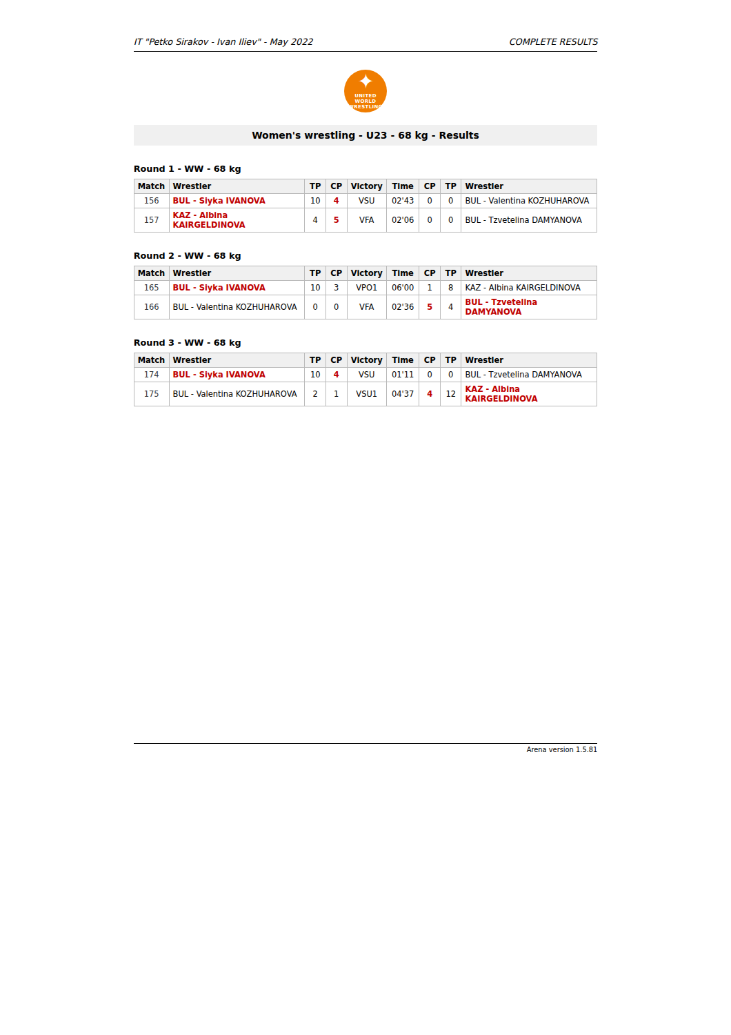IT "Petko Sirakov - Ivan Iliev" - May 2022
COMPLETE RESULTS
✦
United World
Wrestling
Women's wrestling - U23 - 68 kg - Results
Round 1 - WW - 68 kg
| Match | Wrestler | TP | CP | Victory | Time | CP | TP | Wrestler |
| --- | --- | --- | --- | --- | --- | --- | --- | --- |
| 156 | BUL - Siyka IVANOVA | 10 | 4 | VSU | 02'43 | 0 | 0 | BUL - Valentina KOZHUHAROVA |
| 157 | KAZ - Albina KAIRGELDINOVA | 4 | 5 | VFA | 02'06 | 0 | 0 | BUL - Tzvetelina DAMYANOVA |
Round 2 - WW - 68 kg
| Match | Wrestler | TP | CP | Victory | Time | CP | TP | Wrestler |
| --- | --- | --- | --- | --- | --- | --- | --- | --- |
| 165 | BUL - Siyka IVANOVA | 10 | 3 | VPO1 | 06'00 | 1 | 8 | KAZ - Albina KAIRGELDINOVA |
| 166 | BUL - Valentina KOZHUHAROVA | 0 | 0 | VFA | 02'36 | 5 | 4 | BUL - Tzvetelina DAMYANOVA |
Round 3 - WW - 68 kg
| Match | Wrestler | TP | CP | Victory | Time | CP | TP | Wrestler |
| --- | --- | --- | --- | --- | --- | --- | --- | --- |
| 174 | BUL - Siyka IVANOVA | 10 | 4 | VSU | 01'11 | 0 | 0 | BUL - Tzvetelina DAMYANOVA |
| 175 | BUL - Valentina KOZHUHAROVA | 2 | 1 | VSU1 | 04'37 | 4 | 12 | KAZ - Albina KAIRGELDINOVA |
Arena version 1.5.81